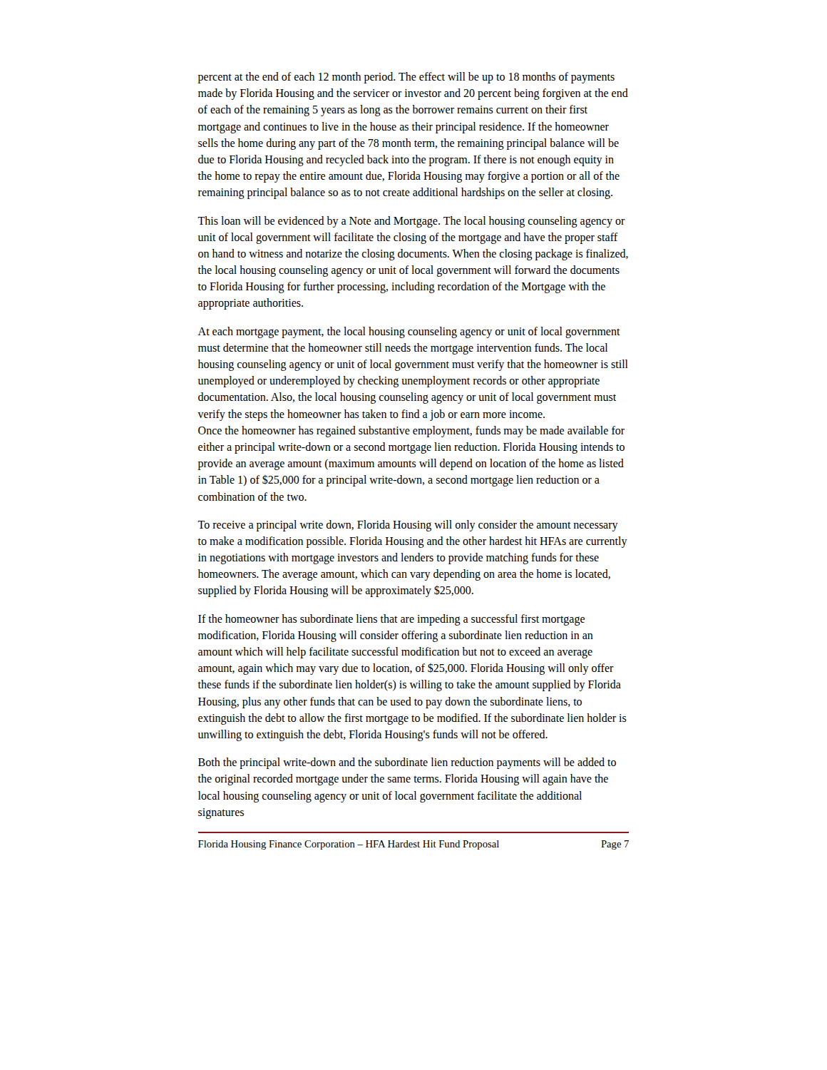percent at the end of each 12 month period. The effect will be up to 18 months of payments made by Florida Housing and the servicer or investor and 20 percent being forgiven at the end of each of the remaining 5 years as long as the borrower remains current on their first mortgage and continues to live in the house as their principal residence. If the homeowner sells the home during any part of the 78 month term, the remaining principal balance will be due to Florida Housing and recycled back into the program. If there is not enough equity in the home to repay the entire amount due, Florida Housing may forgive a portion or all of the remaining principal balance so as to not create additional hardships on the seller at closing.
This loan will be evidenced by a Note and Mortgage. The local housing counseling agency or unit of local government will facilitate the closing of the mortgage and have the proper staff on hand to witness and notarize the closing documents. When the closing package is finalized, the local housing counseling agency or unit of local government will forward the documents to Florida Housing for further processing, including recordation of the Mortgage with the appropriate authorities.
At each mortgage payment, the local housing counseling agency or unit of local government must determine that the homeowner still needs the mortgage intervention funds. The local housing counseling agency or unit of local government must verify that the homeowner is still unemployed or underemployed by checking unemployment records or other appropriate documentation. Also, the local housing counseling agency or unit of local government must verify the steps the homeowner has taken to find a job or earn more income.
Once the homeowner has regained substantive employment, funds may be made available for either a principal write-down or a second mortgage lien reduction. Florida Housing intends to provide an average amount (maximum amounts will depend on location of the home as listed in Table 1) of $25,000 for a principal write-down, a second mortgage lien reduction or a combination of the two.
To receive a principal write down, Florida Housing will only consider the amount necessary to make a modification possible. Florida Housing and the other hardest hit HFAs are currently in negotiations with mortgage investors and lenders to provide matching funds for these homeowners. The average amount, which can vary depending on area the home is located, supplied by Florida Housing will be approximately $25,000.
If the homeowner has subordinate liens that are impeding a successful first mortgage modification, Florida Housing will consider offering a subordinate lien reduction in an amount which will help facilitate successful modification but not to exceed an average amount, again which may vary due to location, of $25,000. Florida Housing will only offer these funds if the subordinate lien holder(s) is willing to take the amount supplied by Florida Housing, plus any other funds that can be used to pay down the subordinate liens, to extinguish the debt to allow the first mortgage to be modified. If the subordinate lien holder is unwilling to extinguish the debt, Florida Housing's funds will not be offered.
Both the principal write-down and the subordinate lien reduction payments will be added to the original recorded mortgage under the same terms. Florida Housing will again have the local housing counseling agency or unit of local government facilitate the additional signatures
Florida Housing Finance Corporation – HFA Hardest Hit Fund Proposal Page 7